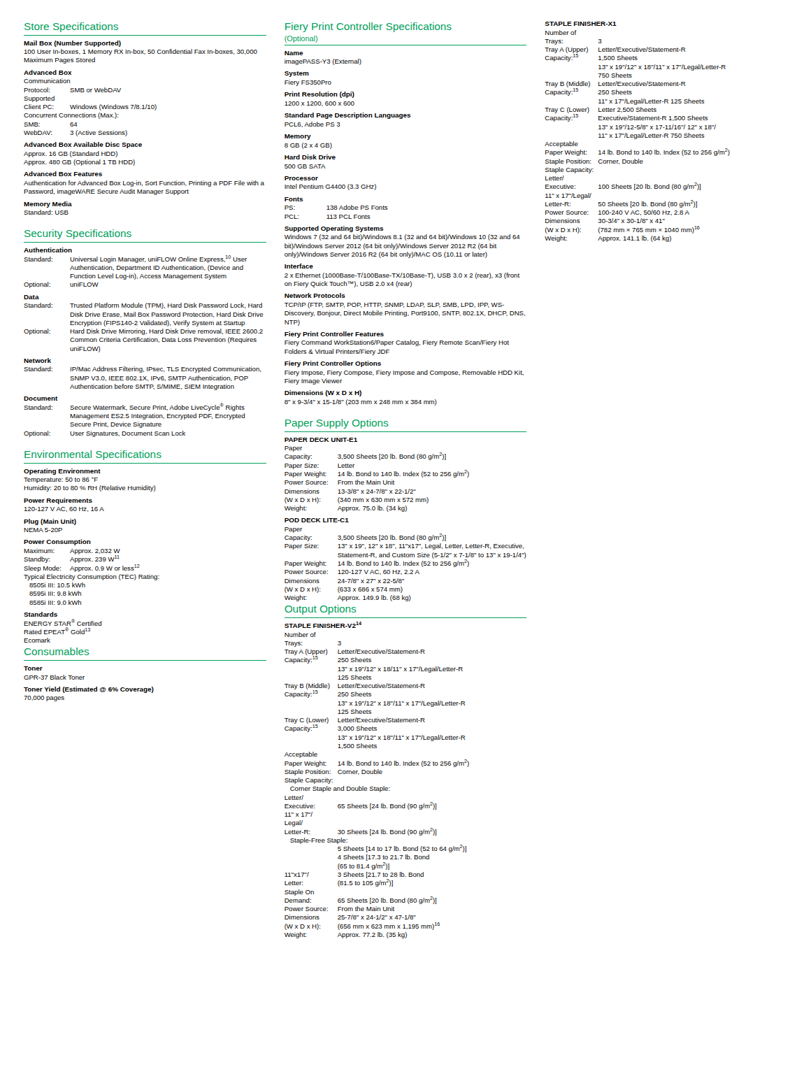Store Specifications
Mail Box (Number Supported)
100 User In-boxes, 1 Memory RX In-box, 50 Confidential Fax In-boxes, 30,000 Maximum Pages Stored
Advanced Box
Communication
Protocol:
SMB or WebDAV
Supported
Client PC:
Windows (Windows 7/8.1/10)
Concurrent Connections (Max.):
SMB:
64
WebDAV:
3 (Active Sessions)
Advanced Box Available Disc Space
Approx. 16 GB (Standard HDD)
Approx. 480 GB (Optional 1 TB HDD)
Advanced Box Features
Authentication for Advanced Box Log-in, Sort Function, Printing a PDF File with a Password, imageWARE Secure Audit Manager Support
Memory Media
Standard: USB
Security Specifications
Authentication
Standard:
Universal Login Manager, uniFLOW Online Express,10 User Authentication, Department ID Authentication, (Device and Function Level Log-in), Access Management System
Optional:
uniFLOW
Data
Standard:
Trusted Platform Module (TPM), Hard Disk Password Lock, Hard Disk Drive Erase, Mail Box Password Protection, Hard Disk Drive Encryption (FIPS140-2 Validated), Verify System at Startup
Optional:
Hard Disk Drive Mirroring, Hard Disk Drive removal, IEEE 2600.2 Common Criteria Certification, Data Loss Prevention (Requires uniFLOW)
Network
Standard:
IP/Mac Address Filtering, IPsec, TLS Encrypted Communication, SNMP V3.0, IEEE 802.1X, IPv6, SMTP Authentication, POP Authentication before SMTP, S/MIME, SIEM Integration
Document
Standard:
Secure Watermark, Secure Print, Adobe LiveCycle® Rights Management ES2.5 Integration, Encrypted PDF, Encrypted Secure Print, Device Signature
Optional:
User Signatures, Document Scan Lock
Environmental Specifications
Operating Environment
Temperature: 50 to 86 °F
Humidity: 20 to 80 % RH (Relative Humidity)
Power Requirements
120-127 V AC, 60 Hz, 16 A
Plug (Main Unit)
NEMA 5-20P
Power Consumption
Maximum:
Approx. 2,032 W
Standby:
Approx. 239 W11
Sleep Mode:
Approx. 0.9 W or less12
Typical Electricity Consumption (TEC) Rating:
8505i III: 10.5 kWh
8595i III: 9.8 kWh
8585i III: 9.0 kWh
Standards
ENERGY STAR® Certified
Rated EPEAT® Gold13
Ecomark
Consumables
Toner
GPR-37 Black Toner
Toner Yield (Estimated @ 6% Coverage)
70,000 pages
Fiery Print Controller Specifications (Optional)
Name
imagePASS-Y3 (External)
System
Fiery FS350Pro
Print Resolution (dpi)
1200 x 1200, 600 x 600
Standard Page Description Languages
PCL6, Adobe PS 3
Memory
8 GB (2 x 4 GB)
Hard Disk Drive
500 GB SATA
Processor
Intel Pentium G4400 (3.3 GHz)
Fonts
PS:
138 Adobe PS Fonts
PCL:
113 PCL Fonts
Supported Operating Systems
Windows 7 (32 and 64 bit)/Windows 8.1 (32 and 64 bit)/Windows 10 (32 and 64 bit)/Windows Server 2012 (64 bit only)/Windows Server 2012 R2 (64 bit only)/Windows Server 2016 R2 (64 bit only)/MAC OS (10.11 or later)
Interface
2 x Ethernet (1000Base-T/100Base-TX/10Base-T), USB 3.0 x 2 (rear), x3 (front on Fiery Quick Touch™), USB 2.0 x4 (rear)
Network Protocols
TCP/IP (FTP, SMTP, POP, HTTP, SNMP, LDAP, SLP, SMB, LPD, IPP, WS-Discovery, Bonjour, Direct Mobile Printing, Port9100, SNTP, 802.1X, DHCP, DNS, NTP)
Fiery Print Controller Features
Fiery Command WorkStation6/Paper Catalog, Fiery Remote Scan/Fiery Hot Folders & Virtual Printers/Fiery JDF
Fiery Print Controller Options
Fiery Impose, Fiery Compose, Fiery Impose and Compose, Removable HDD Kit, Fiery Image Viewer
Dimensions (W x D x H)
8" x 9-3/4" x 15-1/8" (203 mm x 248 mm x 384 mm)
Paper Supply Options
PAPER DECK UNIT-E1
Paper
Capacity:
3,500 Sheets [20 lb. Bond (80 g/m2)]
Paper Size:
Letter
Paper Weight:
14 lb. Bond to 140 lb. Index (52 to 256 g/m2)
Power Source:
From the Main Unit
Dimensions
(W x D x H):
13-3/8" x 24-7/8" x 22-1/2"
(340 mm x 630 mm x 572 mm)
Weight:
Approx. 75.0 lb. (34 kg)
POD DECK LITE-C1
Paper
Capacity:
3,500 Sheets [20 lb. Bond (80 g/m2)]
Paper Size:
13" x 19", 12" x 18", 11"x17", Legal, Letter, Letter-R, Executive, Statement-R, and Custom Size (5-1/2" x 7-1/8" to 13" x 19-1/4")
Paper Weight:
14 lb. Bond to 140 lb. Index (52 to 256 g/m2)
Power Source:
120-127 V AC, 60 Hz, 2.2 A
Dimensions
(W x D x H):
24-7/8" x 27" x 22-5/8"
(633 x 686 x 574 mm)
Weight:
Approx. 149.9 lb. (68 kg)
Output Options
STAPLE FINISHER-V214
Number of
Trays:
3
Tray A (Upper)
Capacity:15
Letter/Executive/Statement-R
250 Sheets
13" x 19"/12" x 18/11" x 17"/Legal/Letter-R
125 Sheets
Tray B (Middle)
Capacity:15
Letter/Executive/Statement-R
250 Sheets
13" x 19"/12" x 18"/11" x 17"/Legal/Letter-R
125 Sheets
Tray C (Lower)
Capacity:15
Letter/Executive/Statement-R
3,000 Sheets
13" x 19"/12" x 18"/11" x 17"/Legal/Letter-R
1,500 Sheets
Acceptable
Paper Weight:
14 lb. Bond to 140 lb. Index (52 to 256 g/m2)
Staple Position:
Corner, Double
Staple Capacity:
Corner Staple and Double Staple:
Letter/
Executive:
65 Sheets [24 lb. Bond (90 g/m2)]
11" x 17"/
Legal/
Letter-R:
30 Sheets [24 lb. Bond (90 g/m2)]
Staple-Free Staple:
5 Sheets [14 to 17 lb. Bond (52 to 64 g/m2)]
4 Sheets [17.3 to 21.7 lb. Bond
(65 to 81.4 g/m2)]
11"x17"/
Letter:
3 Sheets [21.7 to 28 lb. Bond
(81.5 to 105 g/m2)]
Staple On
Demand:
65 Sheets [20 lb. Bond (80 g/m2)]
Power Source:
From the Main Unit
Dimensions
(W x D x H):
25-7/8" x 24-1/2" x 47-1/8"
(656 mm x 623 mm x 1,195 mm)16
Weight:
Approx. 77.2 lb. (35 kg)
STAPLE FINISHER-X1
Number of
Trays:
3
Tray A (Upper)
Capacity:15
Letter/Executive/Statement-R
1,500 Sheets
13" x 19"/12" x 18"/11" x 17"/Legal/Letter-R
750 Sheets
Tray B (Middle)
Capacity:15
Letter/Executive/Statement-R
250 Sheets
11" x 17"/Legal/Letter-R 125 Sheets
Tray C (Lower)
Capacity:15
Letter 2,500 Sheets
Executive/Statement-R 1,500 Sheets
13" x 19"/12-5/8" x 17-11/16"/ 12" x 18"/
11" x 17"/Legal/Letter-R 750 Sheets
Acceptable
Paper Weight:
14 lb. Bond to 140 lb. Index (52 to 256 g/m2)
Staple Position:
Corner, Double
Staple Capacity:
Letter/
Executive:
100 Sheets [20 lb. Bond (80 g/m2)]
11" x 17"/Legal/
Letter-R:
50 Sheets [20 lb. Bond (80 g/m2)]
Power Source:
100-240 V AC, 50/60 Hz, 2.8 A
Dimensions
(W x D x H):
30-3/4" x 30-1/8" x 41"
(782 mm × 765 mm × 1040 mm)16
Weight:
Approx. 141.1 lb. (64 kg)